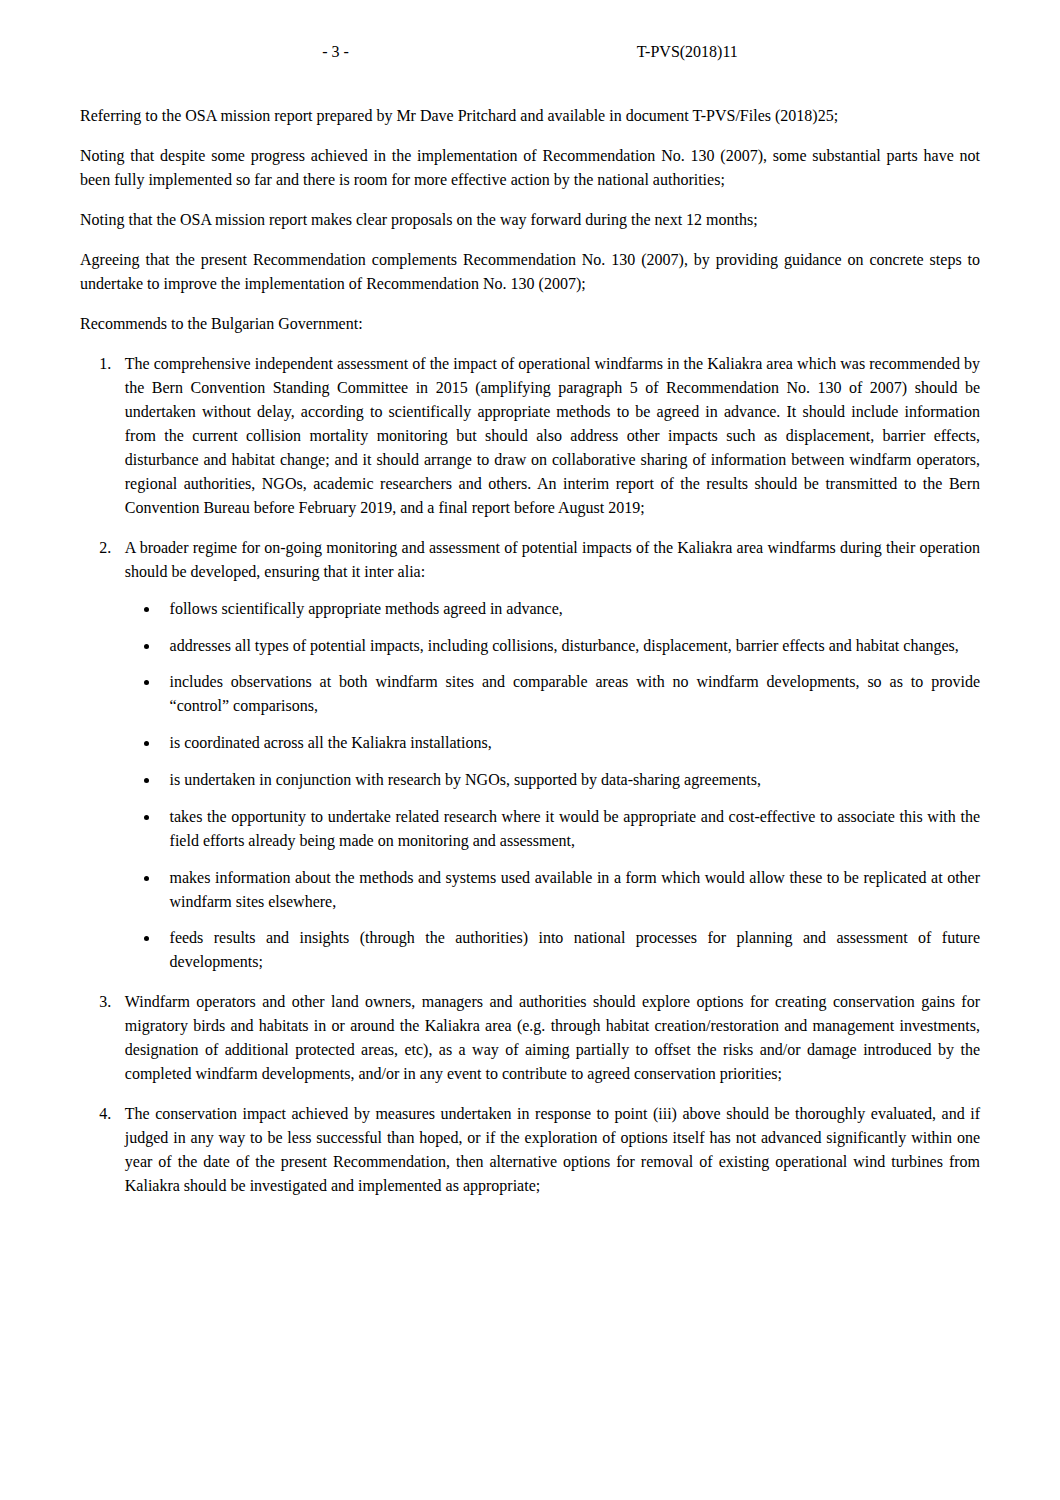- 3 - T-PVS(2018)11
Referring to the OSA mission report prepared by Mr Dave Pritchard and available in document T-PVS/Files (2018)25;
Noting that despite some progress achieved in the implementation of Recommendation No. 130 (2007), some substantial parts have not been fully implemented so far and there is room for more effective action by the national authorities;
Noting that the OSA mission report makes clear proposals on the way forward during the next 12 months;
Agreeing that the present Recommendation complements Recommendation No. 130 (2007), by providing guidance on concrete steps to undertake to improve the implementation of Recommendation No. 130 (2007);
Recommends to the Bulgarian Government:
The comprehensive independent assessment of the impact of operational windfarms in the Kaliakra area which was recommended by the Bern Convention Standing Committee in 2015 (amplifying paragraph 5 of Recommendation No. 130 of 2007) should be undertaken without delay, according to scientifically appropriate methods to be agreed in advance. It should include information from the current collision mortality monitoring but should also address other impacts such as displacement, barrier effects, disturbance and habitat change; and it should arrange to draw on collaborative sharing of information between windfarm operators, regional authorities, NGOs, academic researchers and others. An interim report of the results should be transmitted to the Bern Convention Bureau before February 2019, and a final report before August 2019;
A broader regime for on-going monitoring and assessment of potential impacts of the Kaliakra area windfarms during their operation should be developed, ensuring that it inter alia:
follows scientifically appropriate methods agreed in advance,
addresses all types of potential impacts, including collisions, disturbance, displacement, barrier effects and habitat changes,
includes observations at both windfarm sites and comparable areas with no windfarm developments, so as to provide “control” comparisons,
is coordinated across all the Kaliakra installations,
is undertaken in conjunction with research by NGOs, supported by data-sharing agreements,
takes the opportunity to undertake related research where it would be appropriate and cost-effective to associate this with the field efforts already being made on monitoring and assessment,
makes information about the methods and systems used available in a form which would allow these to be replicated at other windfarm sites elsewhere,
feeds results and insights (through the authorities) into national processes for planning and assessment of future developments;
Windfarm operators and other land owners, managers and authorities should explore options for creating conservation gains for migratory birds and habitats in or around the Kaliakra area (e.g. through habitat creation/restoration and management investments, designation of additional protected areas, etc), as a way of aiming partially to offset the risks and/or damage introduced by the completed windfarm developments, and/or in any event to contribute to agreed conservation priorities;
The conservation impact achieved by measures undertaken in response to point (iii) above should be thoroughly evaluated, and if judged in any way to be less successful than hoped, or if the exploration of options itself has not advanced significantly within one year of the date of the present Recommendation, then alternative options for removal of existing operational wind turbines from Kaliakra should be investigated and implemented as appropriate;